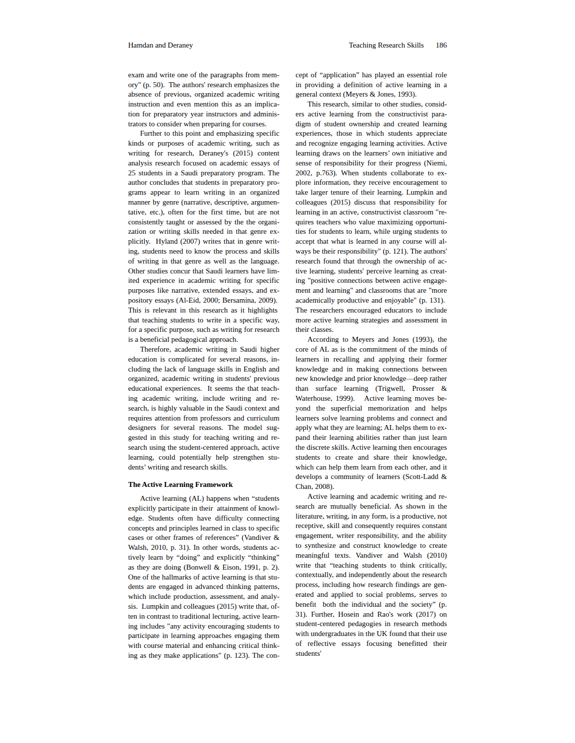Hamdan and Deraney
Teaching Research Skills186
exam and write one of the paragraphs from memory" (p. 50). The authors' research emphasizes the absence of previous, organized academic writing instruction and even mention this as an implication for preparatory year instructors and administrators to consider when preparing for courses.
Further to this point and emphasizing specific kinds or purposes of academic writing, such as writing for research, Deraney's (2015) content analysis research focused on academic essays of 25 students in a Saudi preparatory program. The author concludes that students in preparatory programs appear to learn writing in an organized manner by genre (narrative, descriptive, argumentative, etc.), often for the first time, but are not consistently taught or assessed by the the organization or writing skills needed in that genre explicitly. Hyland (2007) writes that in genre writing, students need to know the process and skills of writing in that genre as well as the language. Other studies concur that Saudi learners have limited experience in academic writing for specific purposes like narrative, extended essays, and expository essays (Al-Eid, 2000; Bersamina, 2009). This is relevant in this research as it highlights that teaching students to write in a specific way, for a specific purpose, such as writing for research is a beneficial pedagogical approach.
Therefore, academic writing in Saudi higher education is complicated for several reasons, including the lack of language skills in English and organized, academic writing in students' previous educational experiences. It seems the that teaching academic writing, include writing and research, is highly valuable in the Saudi context and requires attention from professors and curriculum designers for several reasons. The model suggested in this study for teaching writing and research using the student-centered approach, active learning, could potentially help strengthen students’ writing and research skills.
The Active Learning Framework
Active learning (AL) happens when “students explicitly participate in their attainment of knowledge. Students often have difficulty connecting concepts and principles learned in class to specific cases or other frames of references” (Vandiver & Walsh, 2010, p. 31). In other words, students actively learn by “doing” and explicitly “thinking” as they are doing (Bonwell & Eison, 1991, p. 2). One of the hallmarks of active learning is that students are engaged in advanced thinking patterns, which include production, assessment, and analysis. Lumpkin and colleagues (2015) write that, often in contrast to traditional lecturing, active learning includes "any activity encouraging students to participate in learning approaches engaging them with course material and enhancing critical thinking as they make applications" (p. 123). The concept of “application” has played an essential role in providing a definition of active learning in a general context (Meyers & Jones, 1993).
This research, similar to other studies, considers active learning from the constructivist paradigm of student ownership and created learning experiences, those in which students appreciate and recognize engaging learning activities. Active learning draws on the learners’ own initiative and sense of responsibility for their progress (Niemi, 2002, p.763). When students collaborate to explore information, they receive encouragement to take larger tenure of their learning. Lumpkin and colleagues (2015) discuss that responsibility for learning in an active, constructivist classroom "requires teachers who value maximizing opportunities for students to learn, while urging students to accept that what is learned in any course will always be their responsibility" (p. 121). The authors' research found that through the ownership of active learning, students' perceive learning as creating "positive connections between active engagement and learning" and classrooms that are "more academically productive and enjoyable" (p. 131). The researchers encouraged educators to include more active learning strategies and assessment in their classes.
According to Meyers and Jones (1993), the core of AL as is the commitment of the minds of learners in recalling and applying their former knowledge and in making connections between new knowledge and prior knowledge—deep rather than surface learning (Trigwell, Prosser & Waterhouse, 1999). Active learning moves beyond the superficial memorization and helps learners solve learning problems and connect and apply what they are learning; AL helps them to expand their learning abilities rather than just learn the discrete skills. Active learning then encourages students to create and share their knowledge, which can help them learn from each other, and it develops a community of learners (Scott-Ladd & Chan, 2008).
Active learning and academic writing and research are mutually beneficial. As shown in the literature, writing, in any form, is a productive, not receptive, skill and consequently requires constant engagement, writer responsibility, and the ability to synthesize and construct knowledge to create meaningful texts. Vandiver and Walsh (2010) write that “teaching students to think critically, contextually, and independently about the research process, including how research findings are generated and applied to social problems, serves to benefit both the individual and the society” (p. 31). Further, Hosein and Rao's work (2017) on student-centered pedagogies in research methods with undergraduates in the UK found that their use of reflective essays focusing benefitted their students'